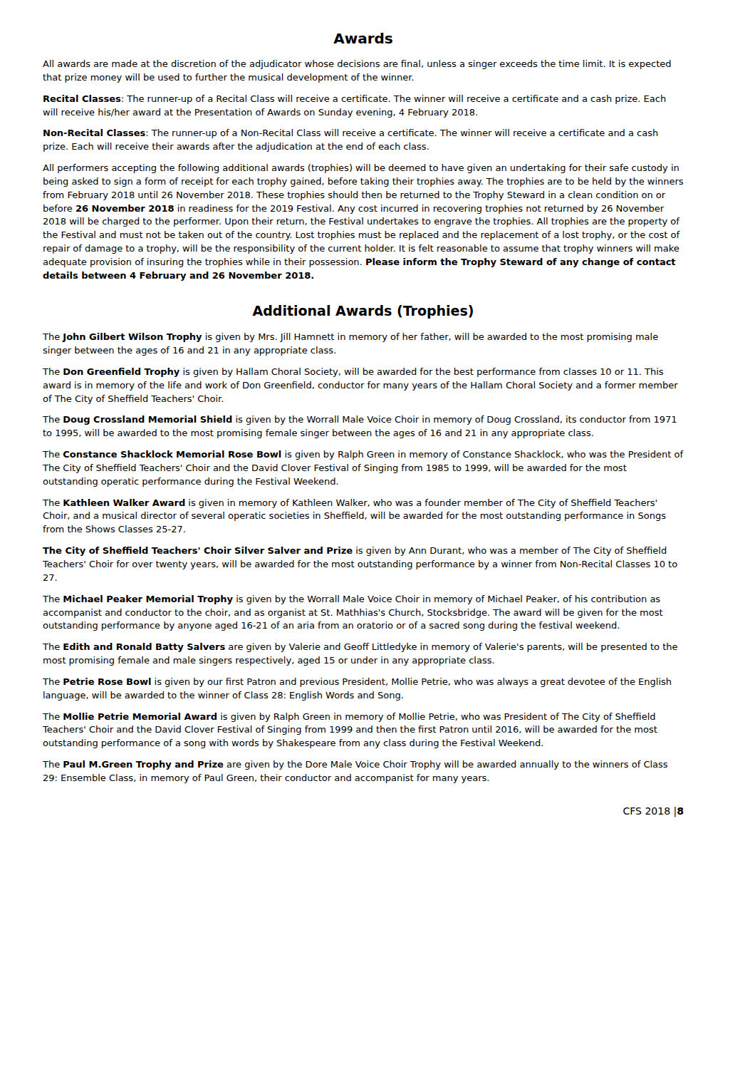Awards
All awards are made at the discretion of the adjudicator whose decisions are final, unless a singer exceeds the time limit. It is expected that prize money will be used to further the musical development of the winner.
Recital Classes: The runner-up of a Recital Class will receive a certificate. The winner will receive a certificate and a cash prize. Each will receive his/her award at the Presentation of Awards on Sunday evening, 4 February 2018.
Non-Recital Classes: The runner-up of a Non-Recital Class will receive a certificate. The winner will receive a certificate and a cash prize. Each will receive their awards after the adjudication at the end of each class.
All performers accepting the following additional awards (trophies) will be deemed to have given an undertaking for their safe custody in being asked to sign a form of receipt for each trophy gained, before taking their trophies away. The trophies are to be held by the winners from February 2018 until 26 November 2018. These trophies should then be returned to the Trophy Steward in a clean condition on or before 26 November 2018 in readiness for the 2019 Festival. Any cost incurred in recovering trophies not returned by 26 November 2018 will be charged to the performer. Upon their return, the Festival undertakes to engrave the trophies. All trophies are the property of the Festival and must not be taken out of the country. Lost trophies must be replaced and the replacement of a lost trophy, or the cost of repair of damage to a trophy, will be the responsibility of the current holder. It is felt reasonable to assume that trophy winners will make adequate provision of insuring the trophies while in their possession. Please inform the Trophy Steward of any change of contact details between 4 February and 26 November 2018.
Additional Awards (Trophies)
The John Gilbert Wilson Trophy is given by Mrs. Jill Hamnett in memory of her father, will be awarded to the most promising male singer between the ages of 16 and 21 in any appropriate class.
The Don Greenfield Trophy is given by Hallam Choral Society, will be awarded for the best performance from classes 10 or 11. This award is in memory of the life and work of Don Greenfield, conductor for many years of the Hallam Choral Society and a former member of The City of Sheffield Teachers' Choir.
The Doug Crossland Memorial Shield is given by the Worrall Male Voice Choir in memory of Doug Crossland, its conductor from 1971 to 1995, will be awarded to the most promising female singer between the ages of 16 and 21 in any appropriate class.
The Constance Shacklock Memorial Rose Bowl is given by Ralph Green in memory of Constance Shacklock, who was the President of The City of Sheffield Teachers' Choir and the David Clover Festival of Singing from 1985 to 1999, will be awarded for the most outstanding operatic performance during the Festival Weekend.
The Kathleen Walker Award is given in memory of Kathleen Walker, who was a founder member of The City of Sheffield Teachers' Choir, and a musical director of several operatic societies in Sheffield, will be awarded for the most outstanding performance in Songs from the Shows Classes 25-27.
The City of Sheffield Teachers' Choir Silver Salver and Prize is given by Ann Durant, who was a member of The City of Sheffield Teachers' Choir for over twenty years, will be awarded for the most outstanding performance by a winner from Non-Recital Classes 10 to 27.
The Michael Peaker Memorial Trophy is given by the Worrall Male Voice Choir in memory of Michael Peaker, of his contribution as accompanist and conductor to the choir, and as organist at St. Mathhias's Church, Stocksbridge. The award will be given for the most outstanding performance by anyone aged 16-21 of an aria from an oratorio or of a sacred song during the festival weekend.
The Edith and Ronald Batty Salvers are given by Valerie and Geoff Littledyke in memory of Valerie's parents, will be presented to the most promising female and male singers respectively, aged 15 or under in any appropriate class.
The Petrie Rose Bowl is given by our first Patron and previous President, Mollie Petrie, who was always a great devotee of the English language, will be awarded to the winner of Class 28: English Words and Song.
The Mollie Petrie Memorial Award is given by Ralph Green in memory of Mollie Petrie, who was President of The City of Sheffield Teachers' Choir and the David Clover Festival of Singing from 1999 and then the first Patron until 2016, will be awarded for the most outstanding performance of a song with words by Shakespeare from any class during the Festival Weekend.
The Paul M.Green Trophy and Prize are given by the Dore Male Voice Choir Trophy will be awarded annually to the winners of Class 29: Ensemble Class, in memory of Paul Green, their conductor and accompanist for many years.
CFS 2018 |8